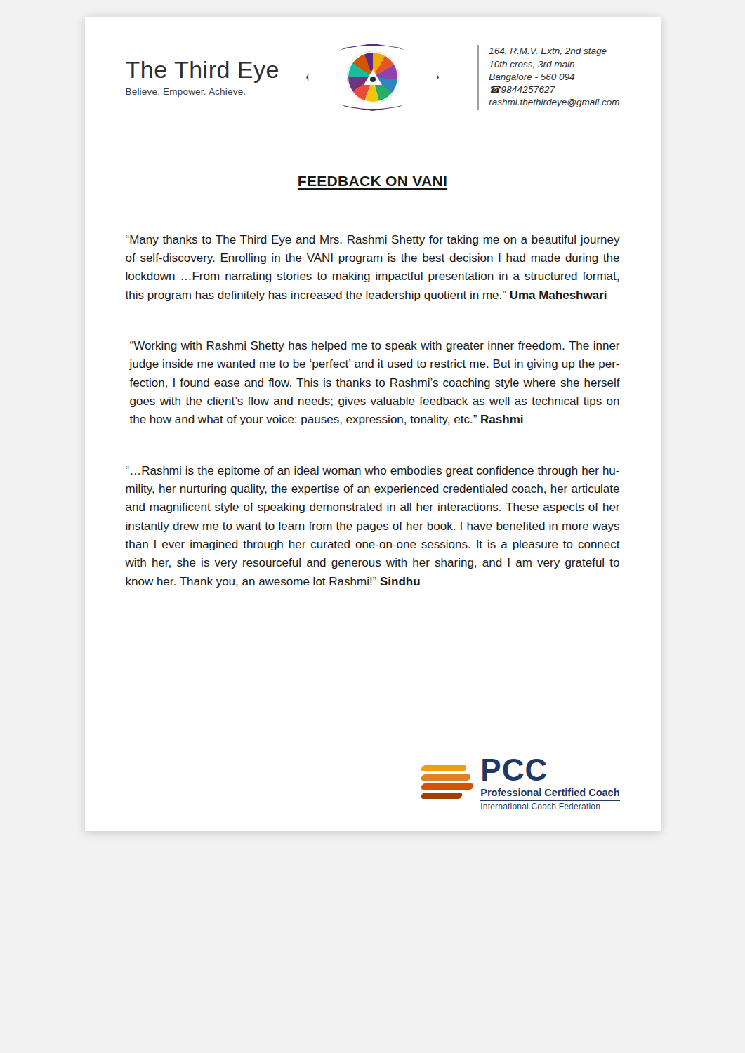The Third Eye
Believe. Empower. Achieve.
164, R.M.V. Extn, 2nd stage
10th cross, 3rd main
Bangalore - 560 094
☎9844257627
rashmi.thethirdeye@gmail.com
FEEDBACK ON VANI
“Many thanks to The Third Eye and Mrs. Rashmi Shetty for taking me on a beautiful journey of self-discovery. Enrolling in the VANI program is the best decision I had made during the lockdown …From narrating stories to making impactful presentation in a structured format, this program has definitely has increased the leadership quotient in me.” Uma Maheshwari
“Working with Rashmi Shetty has helped me to speak with greater inner freedom. The inner judge inside me wanted me to be ‘perfect’ and it used to restrict me. But in giving up the perfection, I found ease and flow. This is thanks to Rashmi’s coaching style where she herself goes with the client’s flow and needs; gives valuable feedback as well as technical tips on the how and what of your voice: pauses, expression, tonality, etc.” Rashmi
“…Rashmi is the epitome of an ideal woman who embodies great confidence through her humility, her nurturing quality, the expertise of an experienced credentialed coach, her articulate and magnificent style of speaking demonstrated in all her interactions. These aspects of her instantly drew me to want to learn from the pages of her book. I have benefited in more ways than I ever imagined through her curated one-on-one sessions. It is a pleasure to connect with her, she is very resourceful and generous with her sharing, and I am very grateful to know her. Thank you, an awesome lot Rashmi!” Sindhu
PCC
Professional Certified Coach
International Coach Federation